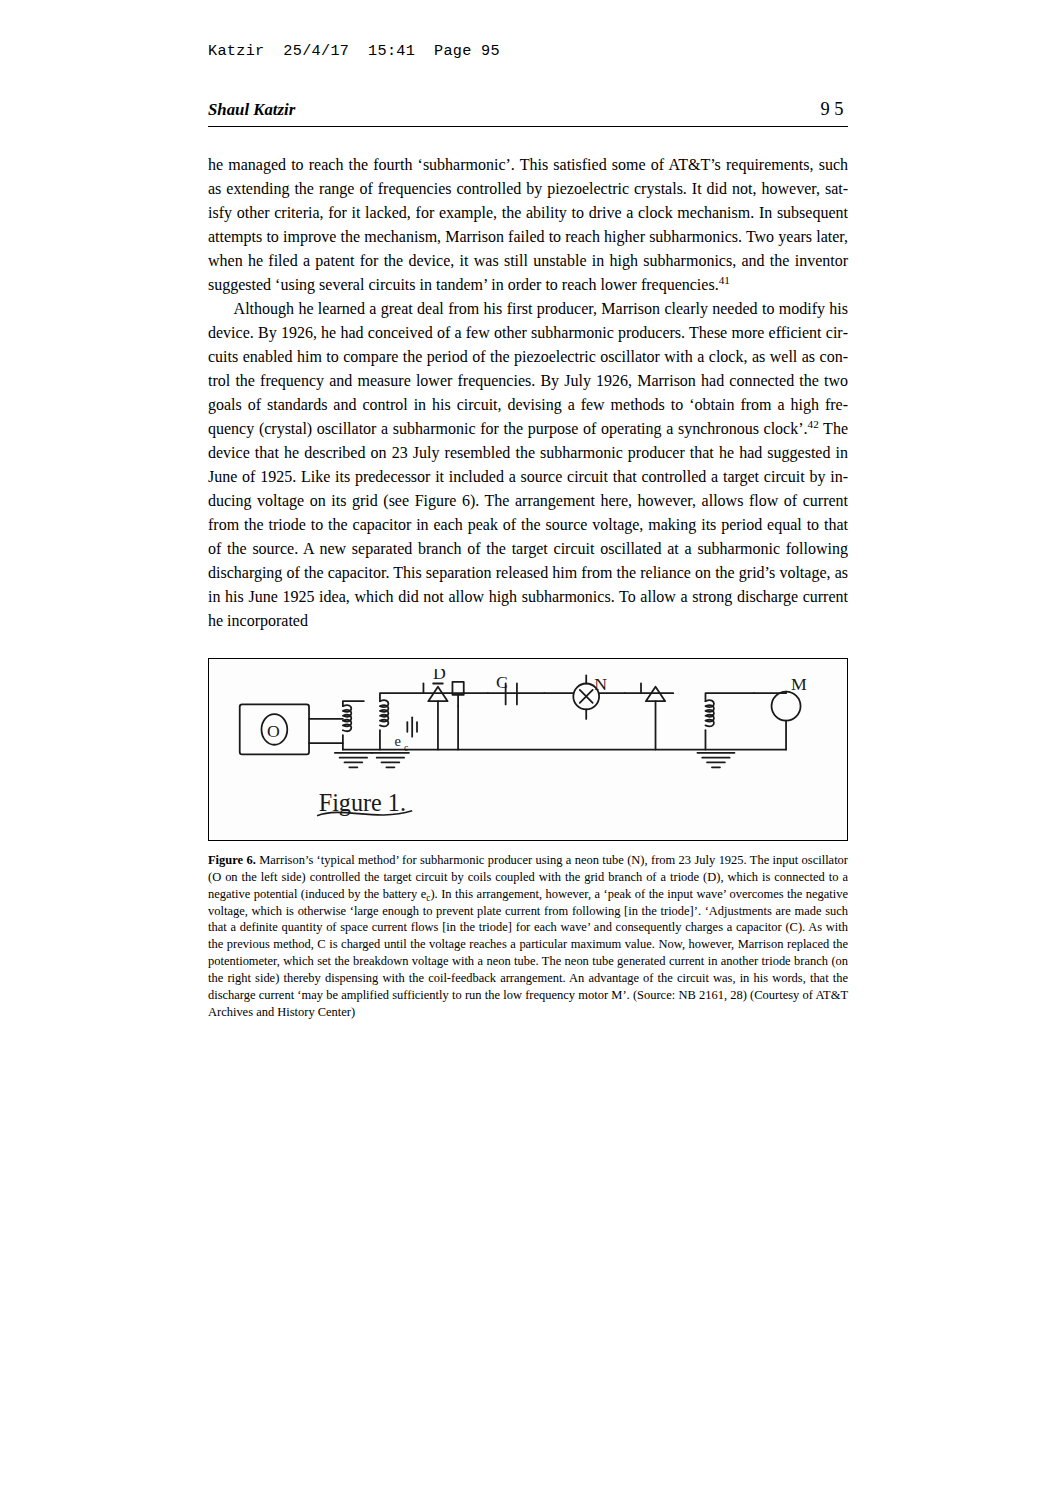Katzir 25/4/17 15:41 Page 95
Shaul Katzir 95
he managed to reach the fourth ‘subharmonic’. This satisfied some of AT&T’s requirements, such as extending the range of frequencies controlled by piezoelectric crystals. It did not, however, satisfy other criteria, for it lacked, for example, the ability to drive a clock mechanism. In subsequent attempts to improve the mechanism, Marrison failed to reach higher subharmonics. Two years later, when he filed a patent for the device, it was still unstable in high subharmonics, and the inventor suggested ‘using several circuits in tandem’ in order to reach lower frequencies.41
Although he learned a great deal from his first producer, Marrison clearly needed to modify his device. By 1926, he had conceived of a few other subharmonic producers. These more efficient circuits enabled him to compare the period of the piezoelectric oscillator with a clock, as well as control the frequency and measure lower frequencies. By July 1926, Marrison had connected the two goals of standards and control in his circuit, devising a few methods to ‘obtain from a high frequency (crystal) oscillator a subharmonic for the purpose of operating a synchronous clock’.42 The device that he described on 23 July resembled the subharmonic producer that he had suggested in June of 1925. Like its predecessor it included a source circuit that controlled a target circuit by inducing voltage on its grid (see Figure 6). The arrangement here, however, allows flow of current from the triode to the capacitor in each peak of the source voltage, making its period equal to that of the source. A new separated branch of the target circuit oscillated at a subharmonic following discharging of the capacitor. This separation released him from the reliance on the grid’s voltage, as in his June 1925 idea, which did not allow high subharmonics. To allow a strong discharge current he incorporated
O D C N M e c Figure 1.
Figure 6. Marrison’s ‘typical method’ for subharmonic producer using a neon tube (N), from 23 July 1925. The input oscillator (O on the left side) controlled the target circuit by coils coupled with the grid branch of a triode (D), which is connected to a negative potential (induced by the battery ec). In this arrangement, however, a ‘peak of the input wave’ overcomes the negative voltage, which is otherwise ‘large enough to prevent plate current from following [in the triode]’. ‘Adjustments are made such that a definite quantity of space current flows [in the triode] for each wave’ and consequently charges a capacitor (C). As with the previous method, C is charged until the voltage reaches a particular maximum value. Now, however, Marrison replaced the potentiometer, which set the breakdown voltage with a neon tube. The neon tube generated current in another triode branch (on the right side) thereby dispensing with the coil-feedback arrangement. An advantage of the circuit was, in his words, that the discharge current ‘may be amplified sufficiently to run the low frequency motor M’. (Source: NB 2161, 28) (Courtesy of AT&T Archives and History Center)